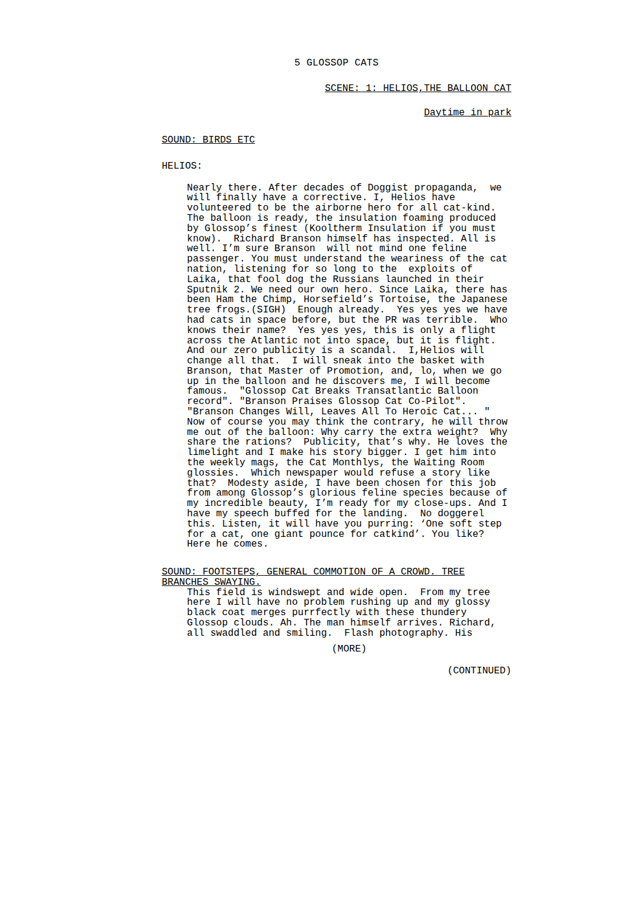5 GLOSSOP CATS
SCENE: 1: HELIOS,THE BALLOON CAT
Daytime in park
SOUND: BIRDS ETC
HELIOS:
Nearly there. After decades of Doggist propaganda, we will finally have a corrective. I, Helios have volunteered to be the airborne hero for all cat-kind. The balloon is ready, the insulation foaming produced by Glossop’s finest (Kooltherm Insulation if you must know). Richard Branson himself has inspected. All is well. I’m sure Branson will not mind one feline passenger. You must understand the weariness of the cat nation, listening for so long to the exploits of Laika, that fool dog the Russians launched in their Sputnik 2. We need our own hero. Since Laika, there has been Ham the Chimp, Horsefield’s Tortoise, the Japanese tree frogs.(SIGH) Enough already. Yes yes yes we have had cats in space before, but the PR was terrible. Who knows their name? Yes yes yes, this is only a flight across the Atlantic not into space, but it is flight. And our zero publicity is a scandal. I,Helios will change all that. I will sneak into the basket with Branson, that Master of Promotion, and, lo, when we go up in the balloon and he discovers me, I will become famous. "Glossop Cat Breaks Transatlantic Balloon record". "Branson Praises Glossop Cat Co-Pilot". "Branson Changes Will, Leaves All To Heroic Cat... "
Now of course you may think the contrary, he will throw me out of the balloon: Why carry the extra weight? Why share the rations? Publicity, that’s why. He loves the limelight and I make his story bigger. I get him into the weekly mags, the Cat Monthlys, the Waiting Room glossies. Which newspaper would refuse a story like that? Modesty aside, I have been chosen for this job from among Glossop’s glorious feline species because of my incredible beauty, I’m ready for my close-ups. And I have my speech buffed for the landing. No doggerel this. Listen, it will have you purring: ‘One soft step for a cat, one giant pounce for catkind’. You like? Here he comes.
SOUND: FOOTSTEPS, GENERAL COMMOTION OF A CROWD. TREE BRANCHES SWAYING.
This field is windswept and wide open. From my tree here I will have no problem rushing up and my glossy black coat merges purrfectly with these thundery Glossop clouds. Ah. The man himself arrives. Richard, all swaddled and smiling. Flash photography. His
(MORE)
(CONTINUED)